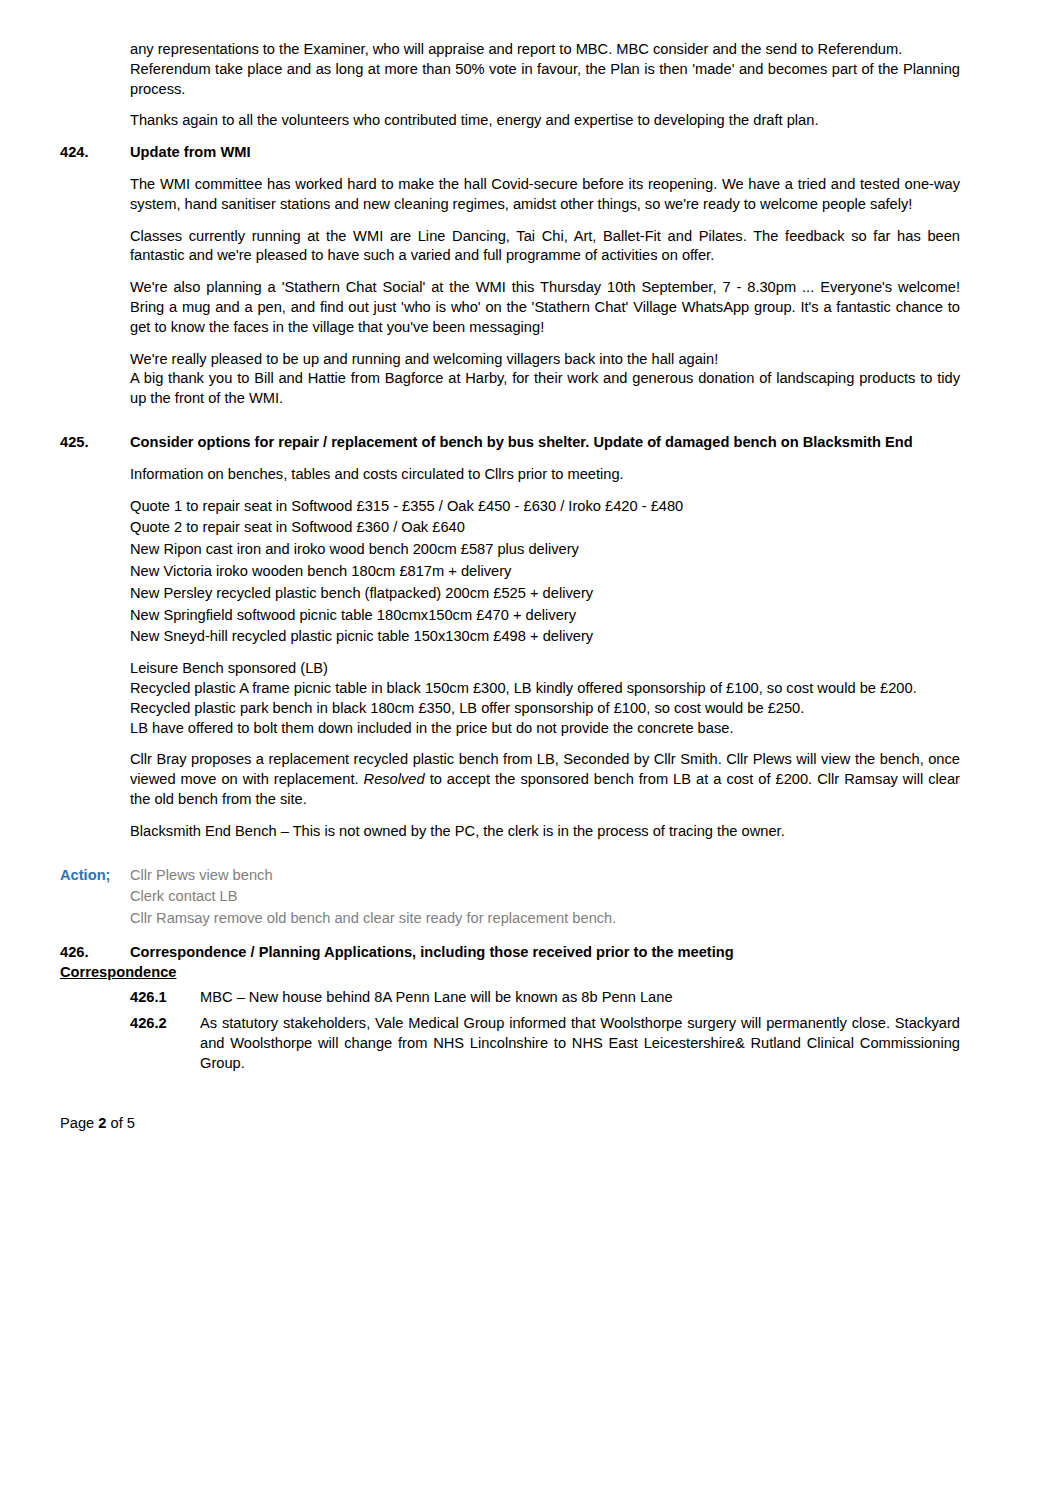any representations to the Examiner, who will appraise and report to MBC. MBC consider and the send to Referendum.
Referendum take place and as long at more than 50% vote in favour, the Plan is then 'made' and becomes part of the Planning process.
Thanks again to all the volunteers who contributed time, energy and expertise to developing the draft plan.
424.
Update from WMI
The WMI committee has worked hard to make the hall Covid-secure before its reopening. We have a tried and tested one-way system, hand sanitiser stations and new cleaning regimes, amidst other things, so we're ready to welcome people safely!
Classes currently running at the WMI are Line Dancing, Tai Chi, Art, Ballet-Fit and Pilates. The feedback so far has been fantastic and we're pleased to have such a varied and full programme of activities on offer.
We're also planning a 'Stathern Chat Social' at the WMI this Thursday 10th September, 7 - 8.30pm ... Everyone's welcome! Bring a mug and a pen, and find out just 'who is who' on the 'Stathern Chat' Village WhatsApp group. It's a fantastic chance to get to know the faces in the village that you've been messaging!
We're really pleased to be up and running and welcoming villagers back into the hall again!
A big thank you to Bill and Hattie from Bagforce at Harby, for their work and generous donation of landscaping products to tidy up the front of the WMI.
425.
Consider options for repair / replacement of bench by bus shelter. Update of damaged bench on Blacksmith End
Information on benches, tables and costs circulated to Cllrs prior to meeting.
Quote 1 to repair seat in Softwood £315 - £355 / Oak £450 - £630 / Iroko £420 - £480
Quote 2 to repair seat in Softwood £360 / Oak £640
New Ripon cast iron and iroko wood bench 200cm £587 plus delivery
New Victoria iroko wooden bench 180cm £817m + delivery
New Persley recycled plastic bench (flatpacked) 200cm £525 + delivery
New Springfield softwood picnic table 180cmx150cm £470 + delivery
New Sneyd-hill recycled plastic picnic table 150x130cm £498 + delivery
Leisure Bench sponsored (LB)
Recycled plastic A frame picnic table in black 150cm £300, LB kindly offered sponsorship of £100, so cost would be £200.
Recycled plastic park bench in black 180cm £350, LB offer sponsorship of £100, so cost would be £250.
LB have offered to bolt them down included in the price but do not provide the concrete base.
Cllr Bray proposes a replacement recycled plastic bench from LB, Seconded by Cllr Smith. Cllr Plews will view the bench, once viewed move on with replacement. Resolved to accept the sponsored bench from LB at a cost of £200. Cllr Ramsay will clear the old bench from the site.
Blacksmith End Bench – This is not owned by the PC, the clerk is in the process of tracing the owner.
Action;
Cllr Plews view bench
Clerk contact LB
Cllr Ramsay remove old bench and clear site ready for replacement bench.
426.
Correspondence / Planning Applications, including those received prior to the meeting
Correspondence
426.1
MBC – New house behind 8A Penn Lane will be known as 8b Penn Lane
426.2
As statutory stakeholders, Vale Medical Group informed that Woolsthorpe surgery will permanently close. Stackyard and Woolsthorpe will change from NHS Lincolnshire to NHS East Leicestershire& Rutland Clinical Commissioning Group.
Page 2 of 5